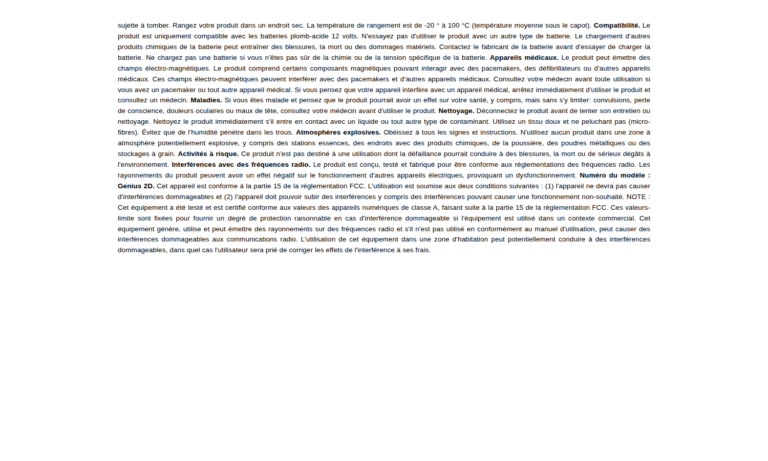sujette à tomber. Rangez votre produit dans un endroit sec. La température de rangement est de -20 ° à 100 °C (température moyenne sous le capot). Compatibilité. Le produit est uniquement compatible avec les batteries plomb-acide 12 volts. N'essayez pas d'utiliser le produit avec un autre type de batterie. Le chargement d'autres produits chimiques de la batterie peut entraîner des blessures, la mort ou des dommages matériels. Contactez le fabricant de la batterie avant d'essayer de charger la batterie. Ne chargez pas une batterie si vous n'êtes pas sûr de la chimie ou de la tension spécifique de la batterie. Appareils médicaux. Le produit peut émettre des champs électro-magnétiques. Le produit comprend certains composants magnétiques pouvant interagir avec des pacemakers, des défibrillateurs ou d'autres appareils médicaux. Ces champs électro-magnétiques peuvent interférer avec des pacemakers et d'autres appareils médicaux. Consultez votre médecin avant toute utilisation si vous avez un pacemaker ou tout autre appareil médical. Si vous pensez que votre appareil interfère avec un appareil médical, arrêtez immédiatement d'utiliser le produit et consultez un médecin. Maladies. Si vous êtes malade et pensez que le produit pourrait avoir un effet sur votre santé, y compris, mais sans s'y limiter: convulsions, perte de conscience, douleurs oculaires ou maux de tête, consultez votre médecin avant d'utiliser le produit. Nettoyage. Déconnectez le produit avant de tenter son entretien ou nettoyage. Nettoyez le produit immédiatement s'il entre en contact avec un liquide ou tout autre type de contaminant. Utilisez un tissu doux et ne peluchant pas (micro-fibres). Évitez que de l'humidité pénètre dans les trous. Atmosphères explosives. Obéissez à tous les signes et instructions. N'utilisez aucun produit dans une zone à atmosphère potentiellement explosive, y compris des stations essences, des endroits avec des produits chimiques, de la poussière, des poudres métalliques ou des stockages à grain. Activités à risque. Ce produit n'est pas destiné à une utilisation dont la défaillance pourrait conduire à des blessures, la mort ou de sérieux dégâts à l'environnement. Interférences avec des fréquences radio. Le produit est conçu, testé et fabriqué pour être conforme aux réglementations des fréquences radio. Les rayonnements du produit peuvent avoir un effet négatif sur le fonctionnement d'autres appareils électriques, provoquant un dysfonctionnement. Numéro du modèle : Genius 2D. Cet appareil est conforme à la partie 15 de la réglementation FCC. L'utilisation est soumise aux deux conditions suivantes : (1) l'appareil ne devra pas causer d'interférences dommageables et (2) l'appareil doit pouvoir subir des interférences y compris des interférences pouvant causer une fonctionnement non-souhaité. NOTE : Cet équipement a été testé et est certifié conforme aux valeurs des appareils numériques de classe A, faisant suite à la partie 15 de la réglementation FCC. Ces valeurs-limite sont fixées pour fournir un degré de protection raisonnable en cas d'interférence dommageable si l'équipement est utilisé dans un contexte commercial. Cet équipement génère, utilise et peut émettre des rayonnements sur des fréquences radio et s'il n'est pas utilisé en conformément au manuel d'utilisation, peut causer des interférences dommageables aux communications radio. L'utilisation de cet équipement dans une zone d'habitation peut potentiellement conduire à des interférences dommageables, dans quel cas l'utilisateur sera prié de corriger les effets de l'interférence à ses frais.